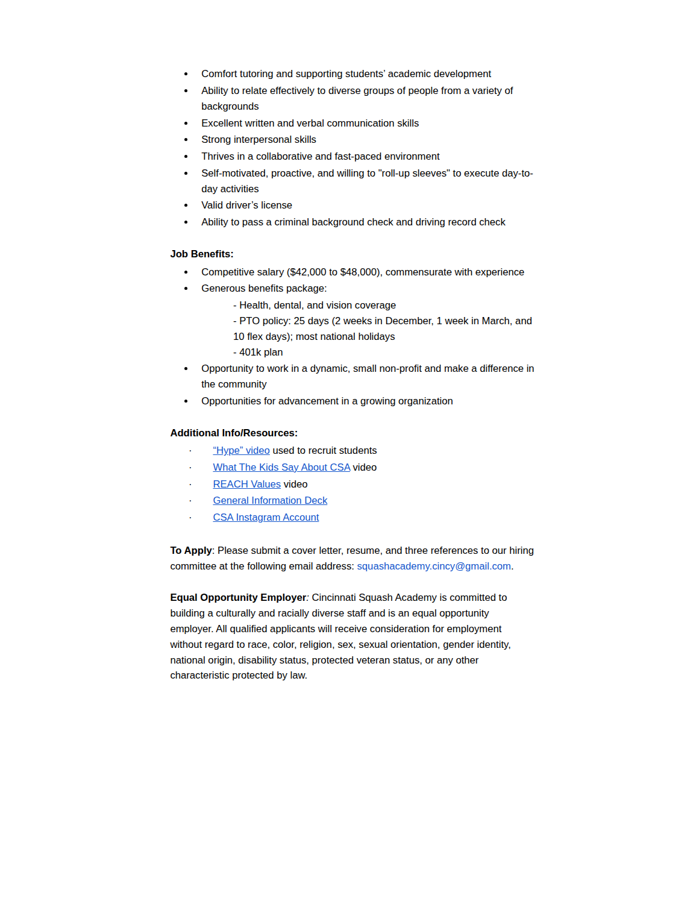Comfort tutoring and supporting students’ academic development
Ability to relate effectively to diverse groups of people from a variety of backgrounds
Excellent written and verbal communication skills
Strong interpersonal skills
Thrives in a collaborative and fast-paced environment
Self-motivated, proactive, and willing to "roll-up sleeves" to execute day-to-day activities
Valid driver’s license
Ability to pass a criminal background check and driving record check
Job Benefits:
Competitive salary ($42,000 to $48,000), commensurate with experience
Generous benefits package:
- Health, dental, and vision coverage
- PTO policy: 25 days (2 weeks in December, 1 week in March, and 10 flex days); most national holidays
- 401k plan
Opportunity to work in a dynamic, small non-profit and make a difference in the community
Opportunities for advancement in a growing organization
Additional Info/Resources:
·“Hype” video used to recruit students
·What The Kids Say About CSA video
·REACH Values video
·General Information Deck
·CSA Instagram Account
To Apply: Please submit a cover letter, resume, and three references to our hiring committee at the following email address: squashacademy.cincy@gmail.com.
Equal Opportunity Employer: Cincinnati Squash Academy is committed to building a culturally and racially diverse staff and is an equal opportunity employer. All qualified applicants will receive consideration for employment without regard to race, color, religion, sex, sexual orientation, gender identity, national origin, disability status, protected veteran status, or any other characteristic protected by law.